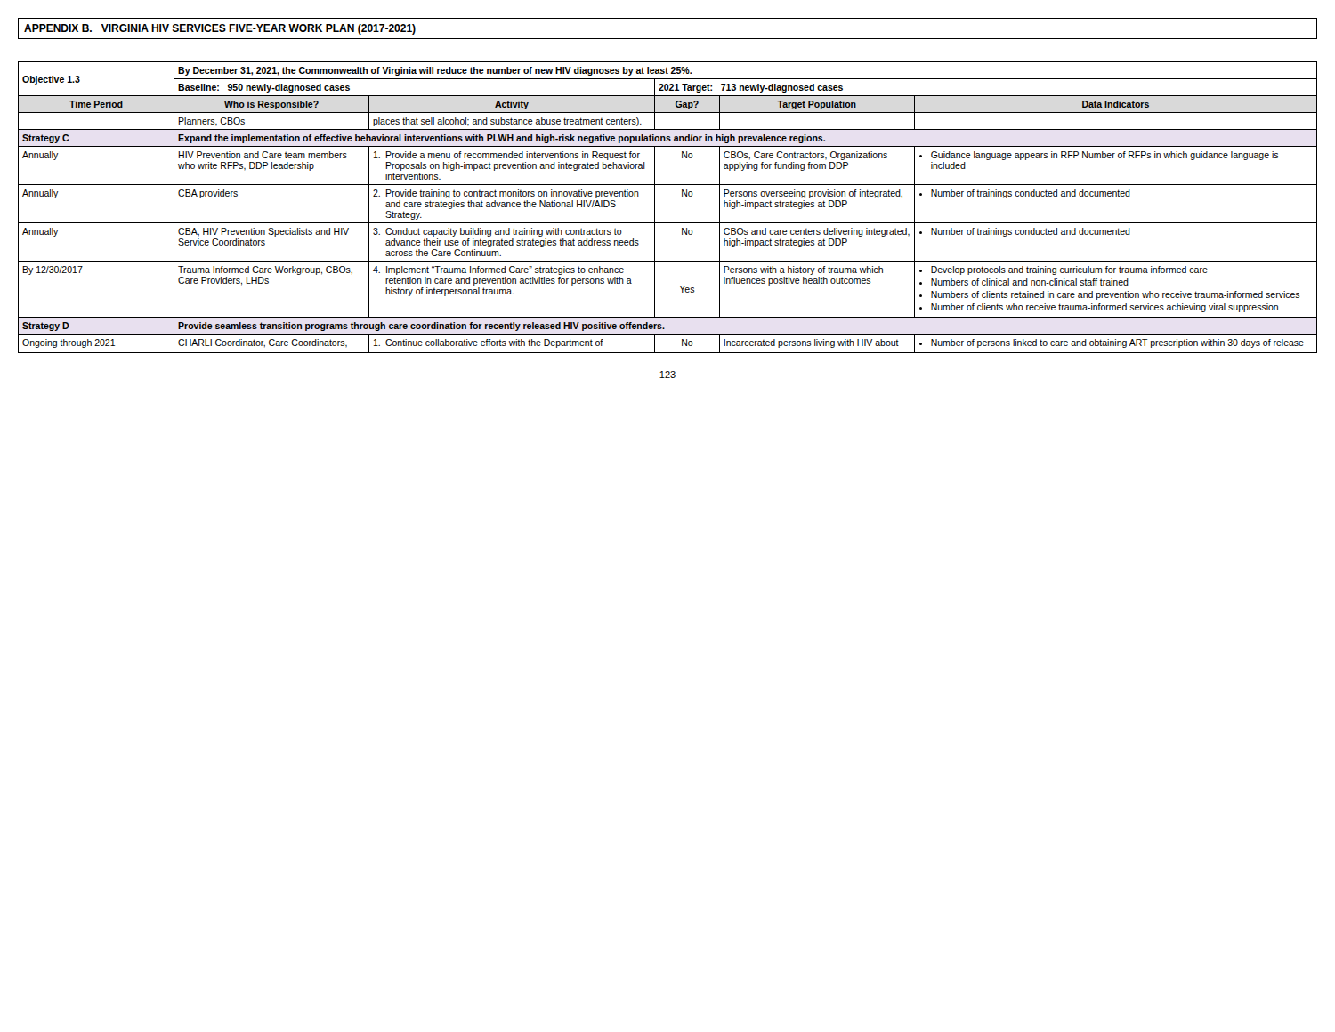APPENDIX B. VIRGINIA HIV SERVICES FIVE-YEAR WORK PLAN (2017-2021)
| Objective 1.3 | By December 31, 2021, the Commonwealth of Virginia will reduce the number of new HIV diagnoses by at least 25%. |
| Baseline: 950 newly-diagnosed cases | 2021 Target: 713 newly-diagnosed cases |
| Time Period | Who is Responsible? | Activity | Gap? | Target Population | Data Indicators |
| | Planners, CBOs | places that sell alcohol; and substance abuse treatment centers). | | | |
| Strategy C | Expand the implementation of effective behavioral interventions with PLWH and high-risk negative populations and/or in high prevalence regions. |
| Annually | HIV Prevention and Care team members who write RFPs, DDP leadership | 1. Provide a menu of recommended interventions in Request for Proposals on high-impact prevention and integrated behavioral interventions. | No | CBOs, Care Contractors, Organizations applying for funding from DDP | Guidance language appears in RFP Number of RFPs in which guidance language is included |
| Annually | CBA providers | 2. Provide training to contract monitors on innovative prevention and care strategies that advance the National HIV/AIDS Strategy. | No | Persons overseeing provision of integrated, high-impact strategies at DDP | Number of trainings conducted and documented |
| Annually | CBA, HIV Prevention Specialists and HIV Service Coordinators | 3. Conduct capacity building and training with contractors to advance their use of integrated strategies that address needs across the Care Continuum. | No | CBOs and care centers delivering integrated, high-impact strategies at DDP | Number of trainings conducted and documented |
| By 12/30/2017 | Trauma Informed Care Workgroup, CBOs, Care Providers, LHDs | 4. Implement “Trauma Informed Care” strategies to enhance retention in care and prevention activities for persons with a history of interpersonal trauma. | Yes | Persons with a history of trauma which influences positive health outcomes | Develop protocols and training curriculum for trauma informed care Numbers of clinical and non-clinical staff trained Numbers of clients retained in care and prevention who receive trauma-informed services Number of clients who receive trauma-informed services achieving viral suppression |
| Strategy D | Provide seamless transition programs through care coordination for recently released HIV positive offenders. |
| Ongoing through 2021 | CHARLI Coordinator, Care Coordinators, | 1. Continue collaborative efforts with the Department of | No | Incarcerated persons living with HIV about | Number of persons linked to care and obtaining ART prescription within 30 days of release |
123